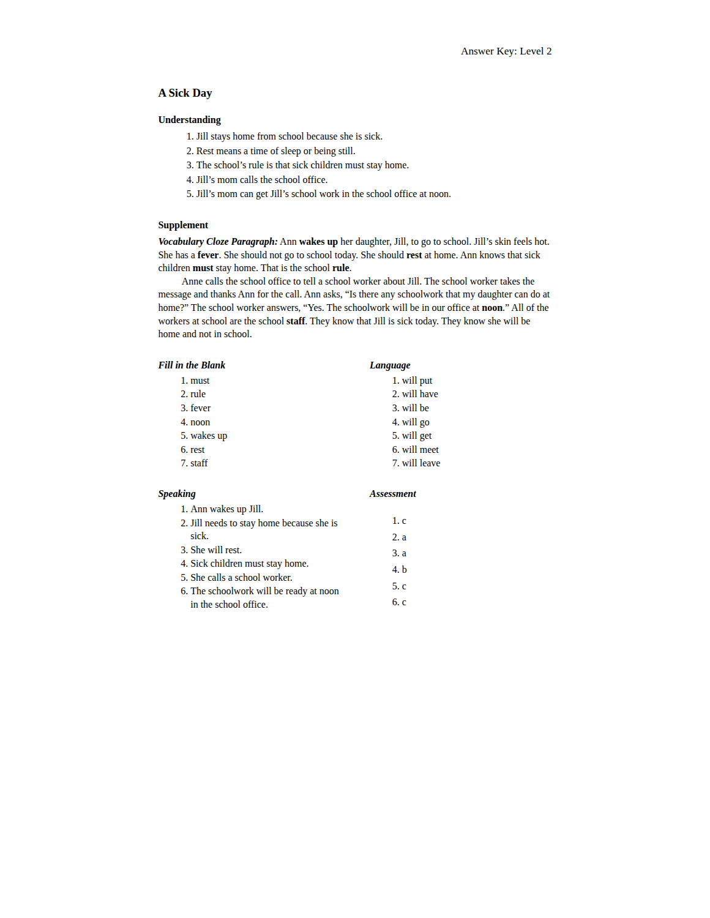Answer Key: Level 2
A Sick Day
Understanding
Jill stays home from school because she is sick.
Rest means a time of sleep or being still.
The school’s rule is that sick children must stay home.
Jill’s mom calls the school office.
Jill’s mom can get Jill’s school work in the school office at noon.
Supplement
Vocabulary Cloze Paragraph: Ann wakes up her daughter, Jill, to go to school. Jill’s skin feels hot. She has a fever. She should not go to school today. She should rest at home. Ann knows that sick children must stay home. That is the school rule.
Anne calls the school office to tell a school worker about Jill. The school worker takes the message and thanks Ann for the call. Ann asks, “Is there any schoolwork that my daughter can do at home?” The school worker answers, “Yes. The schoolwork will be in our office at noon.” All of the workers at school are the school staff. They know that Jill is sick today. They know she will be home and not in school.
Fill in the Blank
must
rule
fever
noon
wakes up
rest
staff
Language
will put
will have
will be
will go
will get
will meet
will leave
Speaking
Ann wakes up Jill.
Jill needs to stay home because she is sick.
She will rest.
Sick children must stay home.
She calls a school worker.
The schoolwork will be ready at noon in the school office.
Assessment
c
a
a
b
c
c